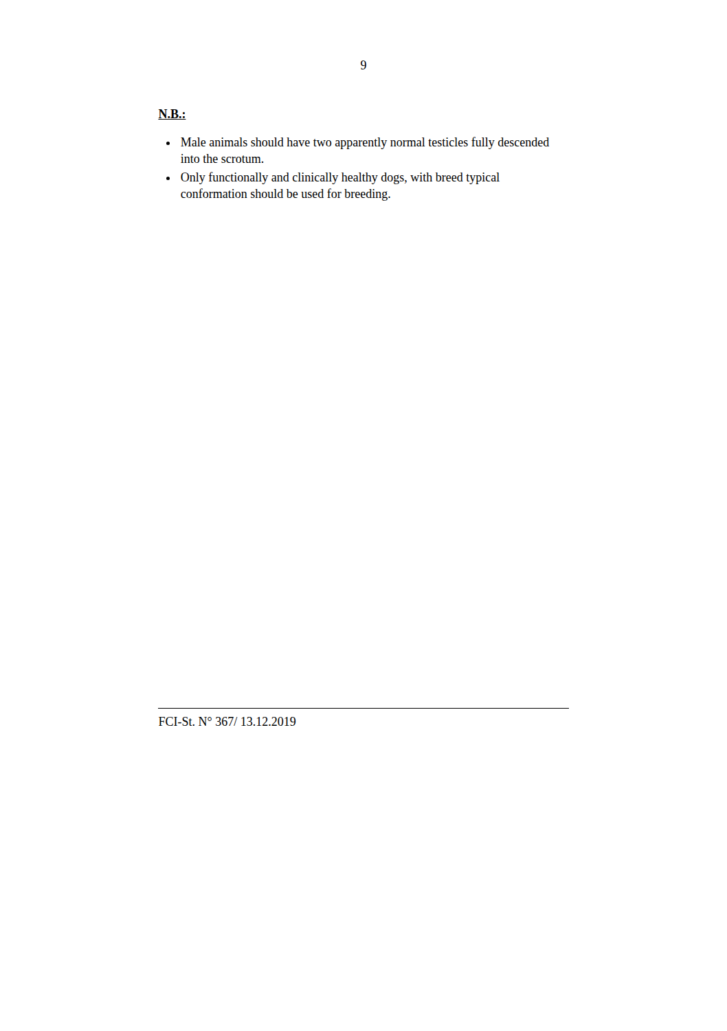9
N.B.:
Male animals should have two apparently normal testicles fully descended into the scrotum.
Only functionally and clinically healthy dogs, with breed typical conformation should be used for breeding.
FCI-St. N° 367/ 13.12.2019